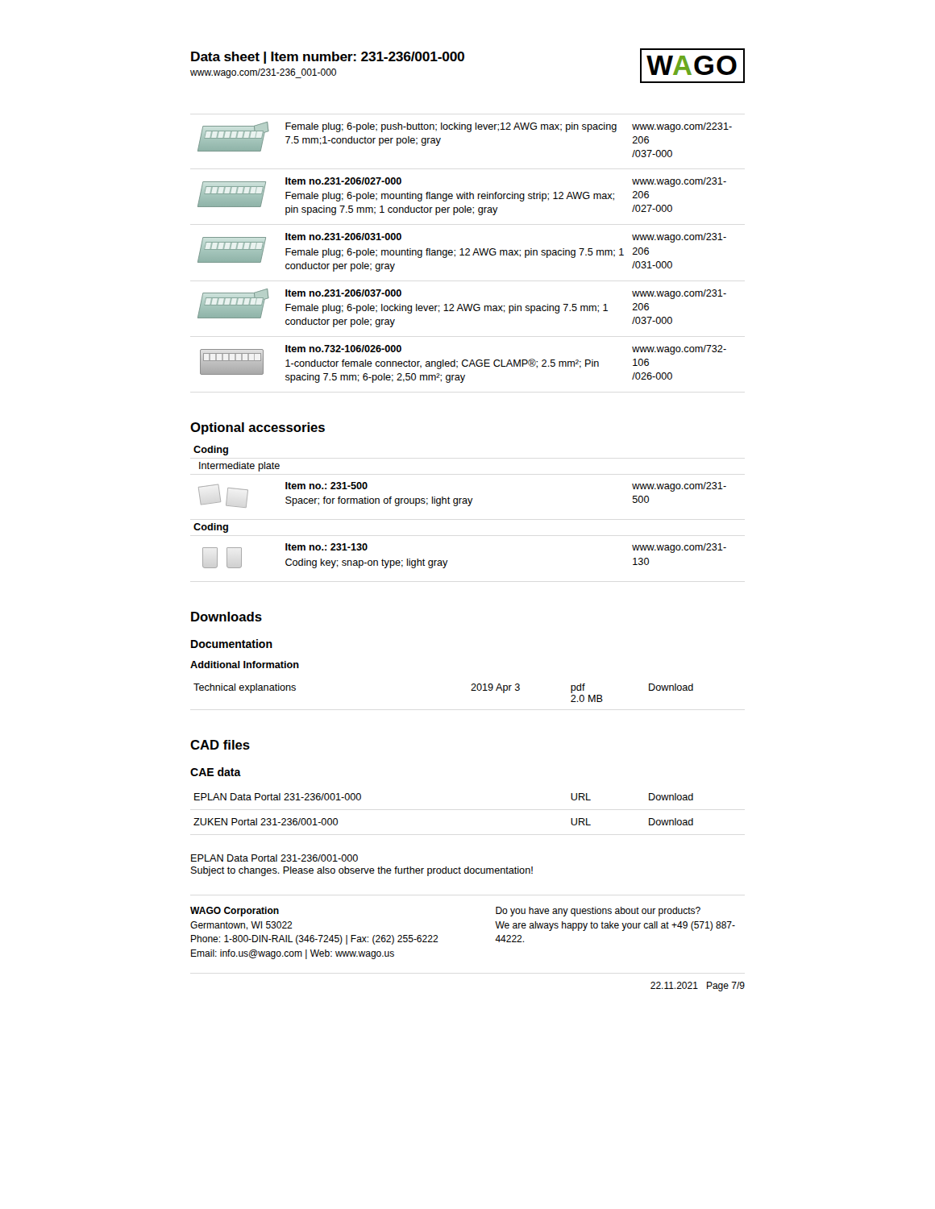Data sheet | Item number: 231-236/001-000
www.wago.com/231-236_001-000
WAGO
| | Female plug; 6-pole; push-button; locking lever;12 AWG max; pin spacing 7.5 mm;1-conductor per pole; gray | www.wago.com/2231-206 /037-000 |
| | Item no.231-206/027-000 Female plug; 6-pole; mounting flange with reinforcing strip; 12 AWG max; pin spacing 7.5 mm; 1 conductor per pole; gray | www.wago.com/231-206 /027-000 |
| | Item no.231-206/031-000 Female plug; 6-pole; mounting flange; 12 AWG max; pin spacing 7.5 mm; 1 conductor per pole; gray | www.wago.com/231-206 /031-000 |
| | Item no.231-206/037-000 Female plug; 6-pole; locking lever; 12 AWG max; pin spacing 7.5 mm; 1 conductor per pole; gray | www.wago.com/231-206 /037-000 |
| | Item no.732-106/026-000 1-conductor female connector, angled; CAGE CLAMP®; 2.5 mm²; Pin spacing 7.5 mm; 6-pole; 2,50 mm²; gray | www.wago.com/732-106 /026-000 |
Optional accessories
| Coding |
| Intermediate plate |
| | Item no.: 231-500 Spacer; for formation of groups; light gray | www.wago.com/231-500 |
| Coding |
| | Item no.: 231-130 Coding key; snap-on type; light gray | www.wago.com/231-130 |
Downloads
Documentation
Additional Information
| Technical explanations | 2019 Apr 3 | pdf 2.0 MB | Download |
CAD files
CAE data
| EPLAN Data Portal 231-236/001-000 | URL | Download |
| ZUKEN Portal 231-236/001-000 | URL | Download |
EPLAN Data Portal 231-236/001-000
Subject to changes. Please also observe the further product documentation!
WAGO Corporation
Germantown, WI 53022
Phone: 1-800-DIN-RAIL (346-7245) | Fax: (262) 255-6222
Email: info.us@wago.com | Web: www.wago.us
Do you have any questions about our products?
We are always happy to take your call at +49 (571) 887-44222.
22.11.2021 Page 7/9